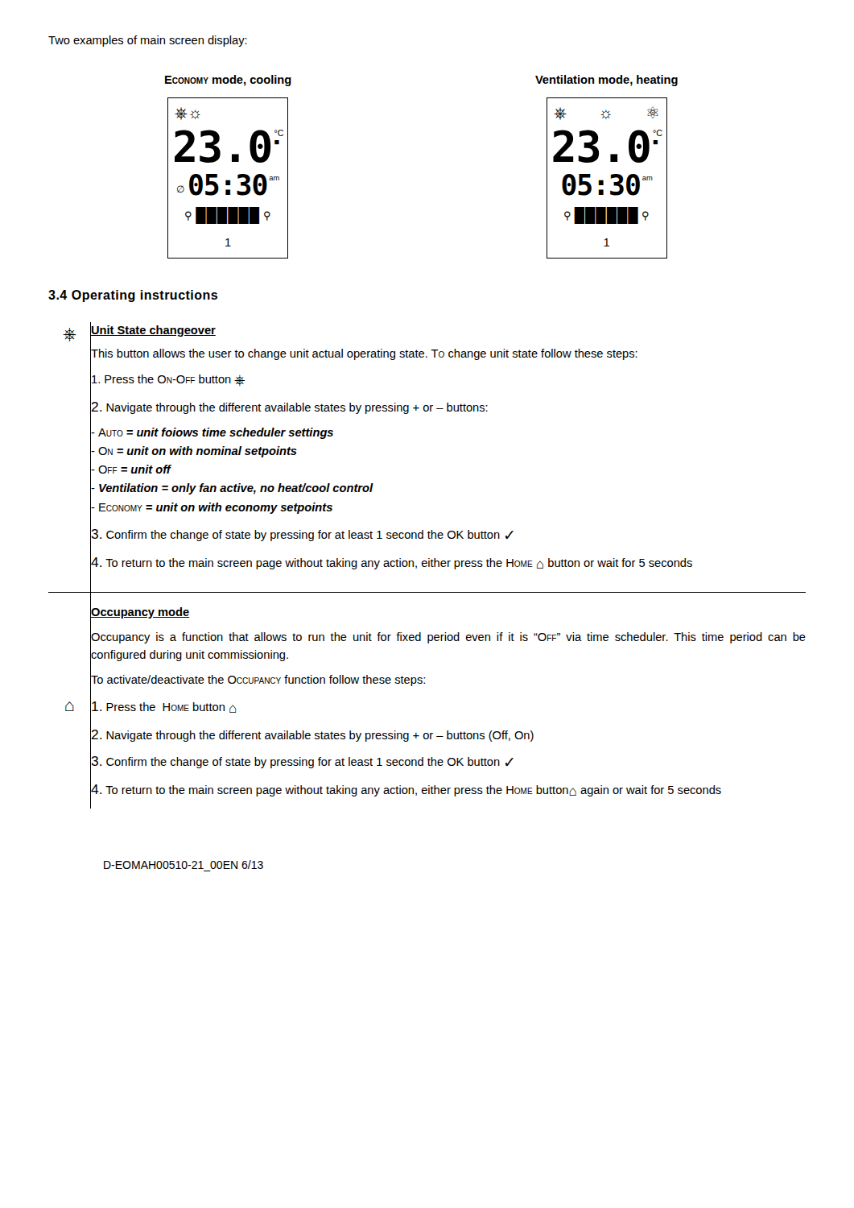Two examples of main screen display:
| Economy mode, cooling ⎈ ☼ 23.0 °C ■ ∅ 05:30 am ⚲ ██████ ⚲ 1 | Ventilation mode, heating ⎈ ☼ ⚛ 23.0 °C ■ 05:30 am ⚲ ██████ ⚲ 1 |
3.4 Operating instructions
| ⎈ | Unit State changeover This button allows the user to change unit actual operating state. T o change unit state follow these steps: 1. Press the On-Off button ⎈ 2. Navigate through the different available states by pressing + or – buttons: - Auto = unit foiows time scheduler settings - On = unit on with nominal setpoints - Off = unit off - Ventilation = only fan active, no heat/cool control - Economy = unit on with economy setpoints 3. Confirm the change of state by pressing for at least 1 second the OK button ✓ 4. To return to the main screen page without taking any action, either press the Home ⌂ button or wait for 5 seconds |
| ⌂ | Occupancy mode Occupancy is a function that allows to run the unit for fixed period even if it is “ Off ” via time scheduler. This time period can be configured during unit commissioning. To activate/deactivate the Occupancy function follow these steps: 1. Press the Home button ⌂ 2. Navigate through the different available states by pressing + or – buttons (Off, On) 3. Confirm the change of state by pressing for at least 1 second the OK button ✓ 4. To return to the main screen page without taking any action, either press the Home button ⌂ again or wait for 5 seconds |
D-EOMAH00510-21_00EN 6/13